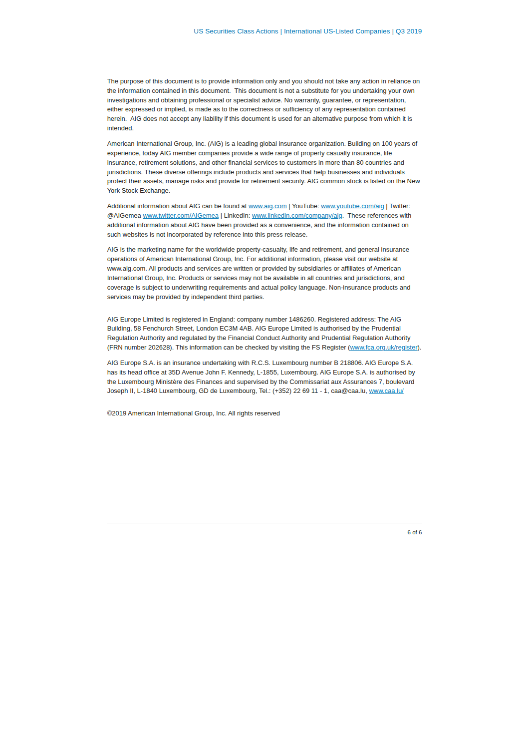US Securities Class Actions | International US-Listed Companies | Q3 2019
The purpose of this document is to provide information only and you should not take any action in reliance on the information contained in this document. This document is not a substitute for you undertaking your own investigations and obtaining professional or specialist advice. No warranty, guarantee, or representation, either expressed or implied, is made as to the correctness or sufficiency of any representation contained herein. AIG does not accept any liability if this document is used for an alternative purpose from which it is intended.
American International Group, Inc. (AIG) is a leading global insurance organization. Building on 100 years of experience, today AIG member companies provide a wide range of property casualty insurance, life insurance, retirement solutions, and other financial services to customers in more than 80 countries and jurisdictions. These diverse offerings include products and services that help businesses and individuals protect their assets, manage risks and provide for retirement security. AIG common stock is listed on the New York Stock Exchange.
Additional information about AIG can be found at www.aig.com | YouTube: www.youtube.com/aig | Twitter: @AIGemea www.twitter.com/AIGemea | LinkedIn: www.linkedin.com/company/aig. These references with additional information about AIG have been provided as a convenience, and the information contained on such websites is not incorporated by reference into this press release.
AIG is the marketing name for the worldwide property-casualty, life and retirement, and general insurance operations of American International Group, Inc. For additional information, please visit our website at www.aig.com. All products and services are written or provided by subsidiaries or affiliates of American International Group, Inc. Products or services may not be available in all countries and jurisdictions, and coverage is subject to underwriting requirements and actual policy language. Non-insurance products and services may be provided by independent third parties.
AIG Europe Limited is registered in England: company number 1486260. Registered address: The AIG Building, 58 Fenchurch Street, London EC3M 4AB. AIG Europe Limited is authorised by the Prudential Regulation Authority and regulated by the Financial Conduct Authority and Prudential Regulation Authority (FRN number 202628). This information can be checked by visiting the FS Register (www.fca.org.uk/register).
AIG Europe S.A. is an insurance undertaking with R.C.S. Luxembourg number B 218806. AIG Europe S.A. has its head office at 35D Avenue John F. Kennedy, L-1855, Luxembourg. AIG Europe S.A. is authorised by the Luxembourg Ministère des Finances and supervised by the Commissariat aux Assurances 7, boulevard Joseph II, L-1840 Luxembourg, GD de Luxembourg, Tel.: (+352) 22 69 11 - 1, caa@caa.lu, www.caa.lu/
©2019 American International Group, Inc. All rights reserved
6 of 6